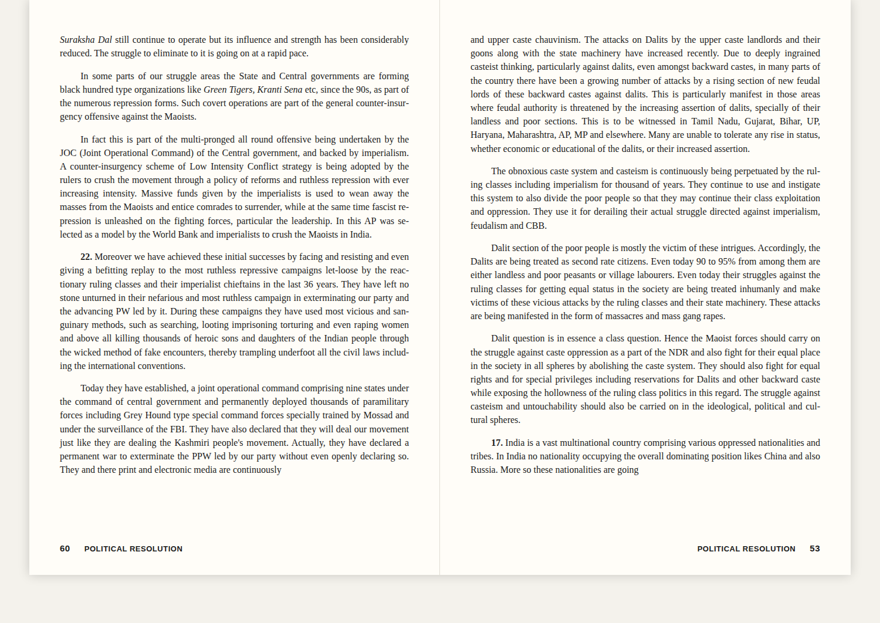Suraksha Dal still continue to operate but its influence and strength has been considerably reduced. The struggle to eliminate to it is going on at a rapid pace.
In some parts of our struggle areas the State and Central governments are forming black hundred type organizations like Green Tigers, Kranti Sena etc, since the 90s, as part of the numerous repression forms. Such covert operations are part of the general counter-insurgency offensive against the Maoists.
In fact this is part of the multi-pronged all round offensive being undertaken by the JOC (Joint Operational Command) of the Central government, and backed by imperialism. A counter-insurgency scheme of Low Intensity Conflict strategy is being adopted by the rulers to crush the movement through a policy of reforms and ruthless repression with ever increasing intensity. Massive funds given by the imperialists is used to wean away the masses from the Maoists and entice comrades to surrender, while at the same time fascist repression is unleashed on the fighting forces, particular the leadership. In this AP was selected as a model by the World Bank and imperialists to crush the Maoists in India.
22. Moreover we have achieved these initial successes by facing and resisting and even giving a befitting replay to the most ruthless repressive campaigns let-loose by the reactionary ruling classes and their imperialist chieftains in the last 36 years. They have left no stone unturned in their nefarious and most ruthless campaign in exterminating our party and the advancing PW led by it. During these campaigns they have used most vicious and sanguinary methods, such as searching, looting imprisoning torturing and even raping women and above all killing thousands of heroic sons and daughters of the Indian people through the wicked method of fake encounters, thereby trampling underfoot all the civil laws including the international conventions.
Today they have established, a joint operational command comprising nine states under the command of central government and permanently deployed thousands of paramilitary forces including Grey Hound type special command forces specially trained by Mossad and under the surveillance of the FBI. They have also declared that they will deal our movement just like they are dealing the Kashmiri people's movement. Actually, they have declared a permanent war to exterminate the PPW led by our party without even openly declaring so. They and there print and electronic media are continuously
60 POLITICAL RESOLUTION
and upper caste chauvinism. The attacks on Dalits by the upper caste landlords and their goons along with the state machinery have increased recently. Due to deeply ingrained casteist thinking, particularly against dalits, even amongst backward castes, in many parts of the country there have been a growing number of attacks by a rising section of new feudal lords of these backward castes against dalits. This is particularly manifest in those areas where feudal authority is threatened by the increasing assertion of dalits, specially of their landless and poor sections. This is to be witnessed in Tamil Nadu, Gujarat, Bihar, UP, Haryana, Maharashtra, AP, MP and elsewhere. Many are unable to tolerate any rise in status, whether economic or educational of the dalits, or their increased assertion.
The obnoxious caste system and casteism is continuously being perpetuated by the ruling classes including imperialism for thousand of years. They continue to use and instigate this system to also divide the poor people so that they may continue their class exploitation and oppression. They use it for derailing their actual struggle directed against imperialism, feudalism and CBB.
Dalit section of the poor people is mostly the victim of these intrigues. Accordingly, the Dalits are being treated as second rate citizens. Even today 90 to 95% from among them are either landless and poor peasants or village labourers. Even today their struggles against the ruling classes for getting equal status in the society are being treated inhumanly and make victims of these vicious attacks by the ruling classes and their state machinery. These attacks are being manifested in the form of massacres and mass gang rapes.
Dalit question is in essence a class question. Hence the Maoist forces should carry on the struggle against caste oppression as a part of the NDR and also fight for their equal place in the society in all spheres by abolishing the caste system. They should also fight for equal rights and for special privileges including reservations for Dalits and other backward caste while exposing the hollowness of the ruling class politics in this regard. The struggle against casteism and untouchability should also be carried on in the ideological, political and cultural spheres.
17. India is a vast multinational country comprising various oppressed nationalities and tribes. In India no nationality occupying the overall dominating position likes China and also Russia. More so these nationalities are going
POLITICAL RESOLUTION 53